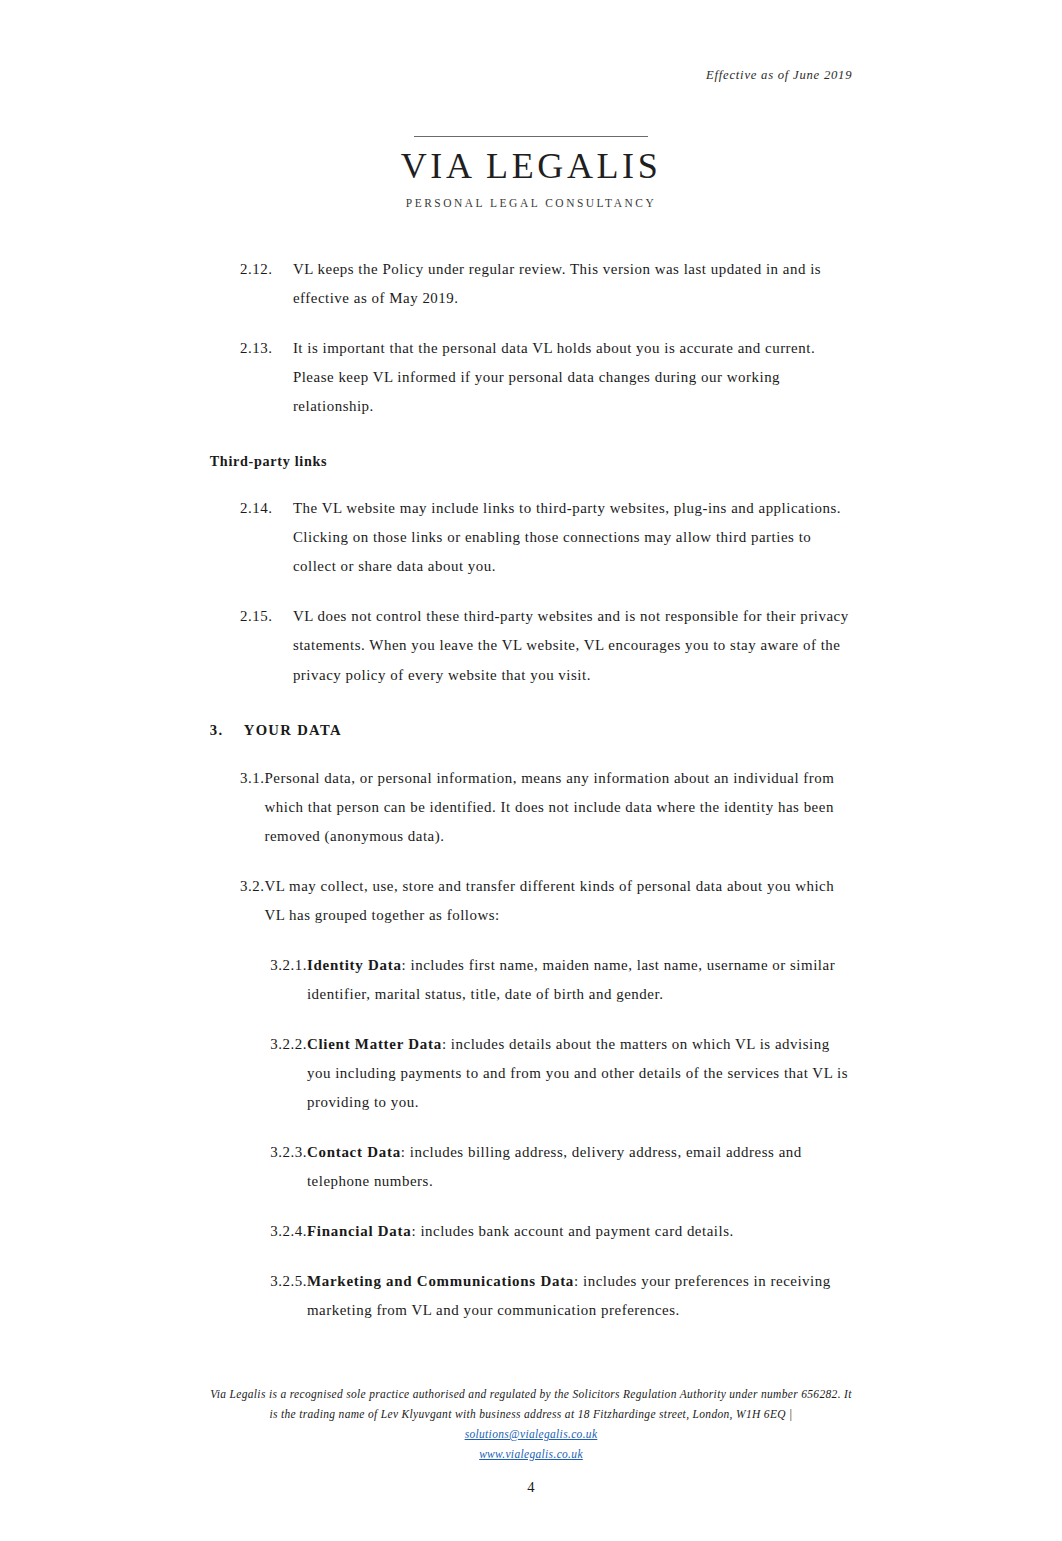Effective as of June 2019
VIA LEGALIS
Personal Legal Consultancy
2.12.
VL keeps the Policy under regular review. This version was last updated in and is effective as of May 2019.
2.13.
It is important that the personal data VL holds about you is accurate and current. Please keep VL informed if your personal data changes during our working relationship.
Third-party links
2.14.
The VL website may include links to third-party websites, plug-ins and applications. Clicking on those links or enabling those connections may allow third parties to collect or share data about you.
2.15.
VL does not control these third-party websites and is not responsible for their privacy statements. When you leave the VL website, VL encourages you to stay aware of the privacy policy of every website that you visit.
3.
YOUR DATA
3.1.
Personal data, or personal information, means any information about an individual from which that person can be identified. It does not include data where the identity has been removed (anonymous data).
3.2.
VL may collect, use, store and transfer different kinds of personal data about you which VL has grouped together as follows:
3.2.1.
Identity Data: includes first name, maiden name, last name, username or similar identifier, marital status, title, date of birth and gender.
3.2.2.
Client Matter Data: includes details about the matters on which VL is advising you including payments to and from you and other details of the services that VL is providing to you.
3.2.3.
Contact Data: includes billing address, delivery address, email address and telephone numbers.
3.2.4.
Financial Data: includes bank account and payment card details.
3.2.5.
Marketing and Communications Data: includes your preferences in receiving marketing from VL and your communication preferences.
Via Legalis is a recognised sole practice authorised and regulated by the Solicitors Regulation Authority under number 656282. It is the trading name of Lev Klyuvgant with business address at 18 Fitzhardinge street, London, W1H 6EQ | solutions@vialegalis.co.uk
www.vialegalis.co.uk
4